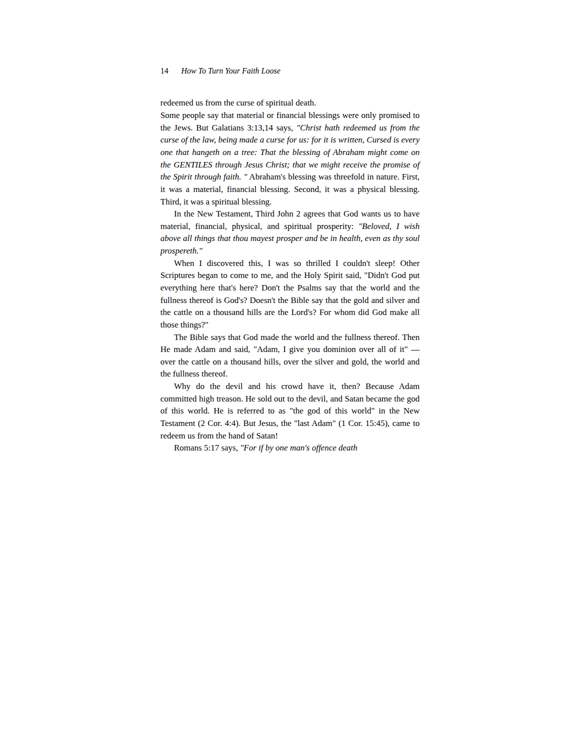14 How To Turn Your Faith Loose
redeemed us from the curse of spiritual death.
Some people say that material or financial blessings were only promised to the Jews. But Galatians 3:13,14 says, "Christ hath redeemed us from the curse of the law, being made a curse for us: for it is written, Cursed is every one that hangeth on a tree: That the blessing of Abraham might come on the GENTILES through Jesus Christ; that we might receive the promise of the Spirit through faith. " Abraham's blessing was threefold in nature. First, it was a material, financial blessing. Second, it was a physical blessing. Third, it was a spiritual blessing.
In the New Testament, Third John 2 agrees that God wants us to have material, financial, physical, and spiritual prosperity: "Beloved, I wish above all things that thou mayest prosper and be in health, even as thy soul prospereth."
When I discovered this, I was so thrilled I couldn't sleep! Other Scriptures began to come to me, and the Holy Spirit said, "Didn't God put everything here that's here? Don't the Psalms say that the world and the fullness thereof is God's? Doesn't the Bible say that the gold and silver and the cattle on a thousand hills are the Lord's? For whom did God make all those things?"
The Bible says that God made the world and the fullness thereof. Then He made Adam and said, "Adam, I give you dominion over all of it" — over the cattle on a thousand hills, over the silver and gold, the world and the fullness thereof.
Why do the devil and his crowd have it, then? Because Adam committed high treason. He sold out to the devil, and Satan became the god of this world. He is referred to as "the god of this world" in the New Testament (2 Cor. 4:4). But Jesus, the "last Adam" (1 Cor. 15:45), came to redeem us from the hand of Satan!
Romans 5:17 says, "For if by one man's offence death